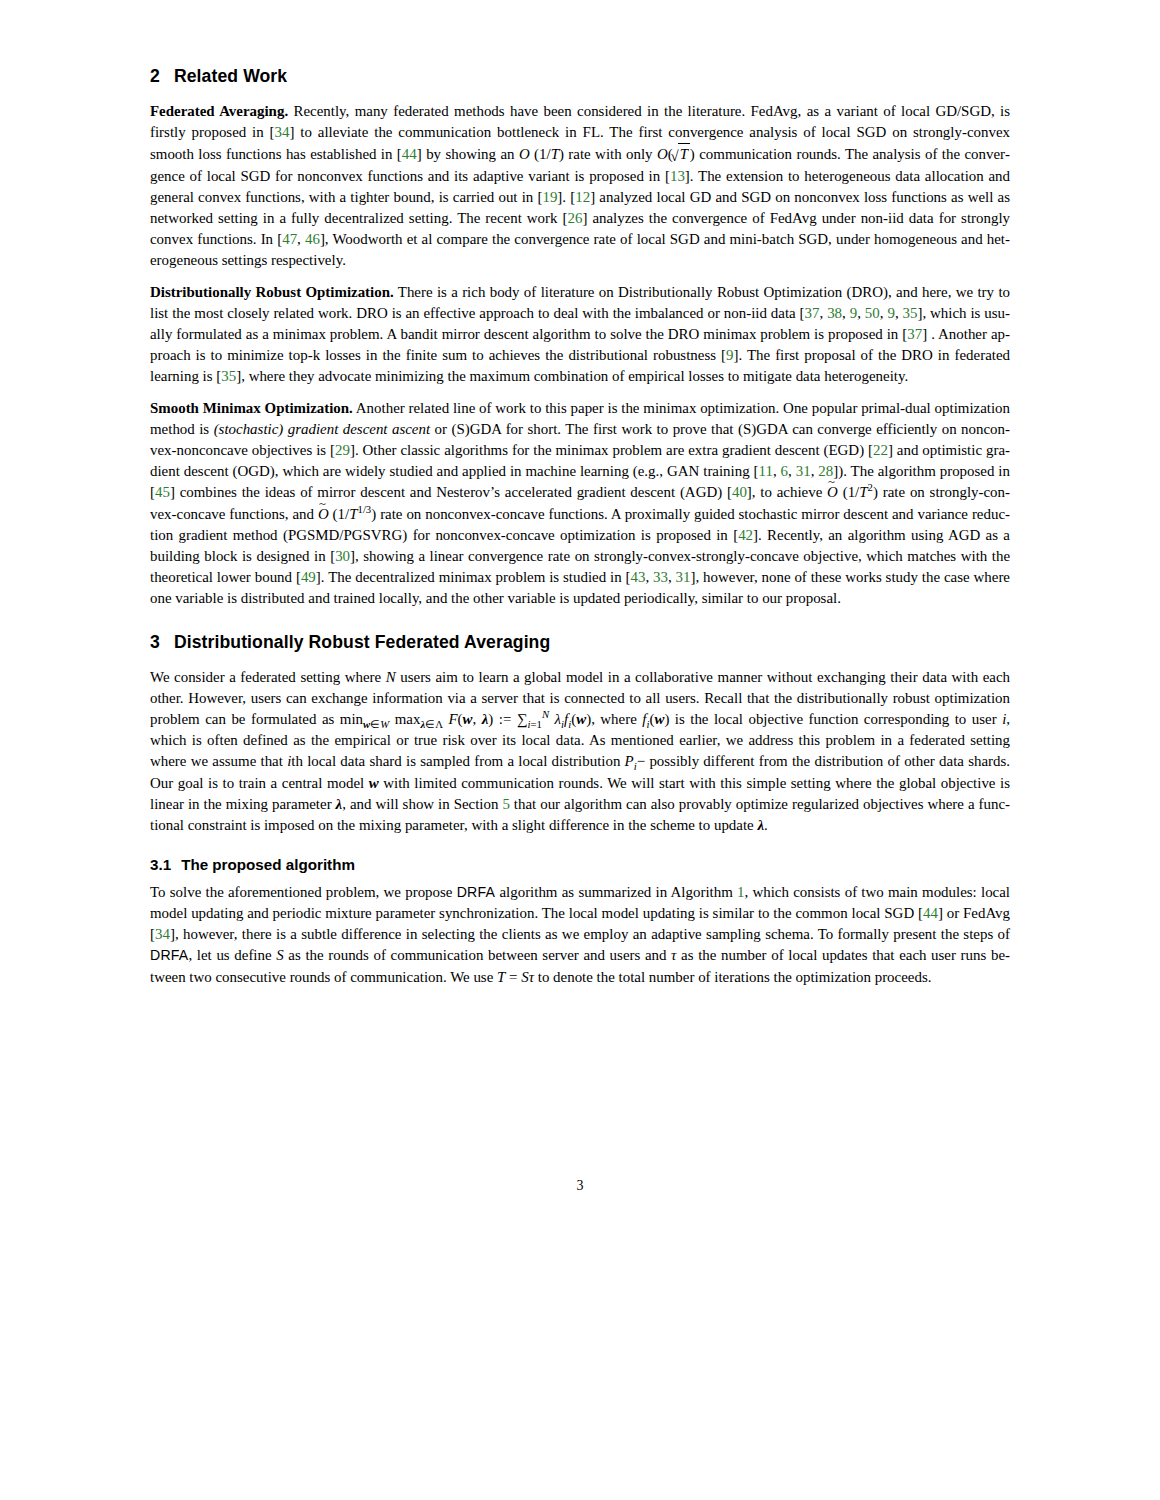2 Related Work
Federated Averaging. Recently, many federated methods have been considered in the literature. FedAvg, as a variant of local GD/SGD, is firstly proposed in [34] to alleviate the communication bottleneck in FL. The first convergence analysis of local SGD on strongly-convex smooth loss functions has established in [44] by showing an O (1/T) rate with only O(T) communication rounds. The analysis of the convergence of local SGD for nonconvex functions and its adaptive variant is proposed in [13]. The extension to heterogeneous data allocation and general convex functions, with a tighter bound, is carried out in [19]. [12] analyzed local GD and SGD on nonconvex loss functions as well as networked setting in a fully decentralized setting. The recent work [26] analyzes the convergence of FedAvg under non-iid data for strongly convex functions. In [47, 46], Woodworth et al compare the convergence rate of local SGD and mini-batch SGD, under homogeneous and heterogeneous settings respectively.
Distributionally Robust Optimization. There is a rich body of literature on Distributionally Robust Optimization (DRO), and here, we try to list the most closely related work. DRO is an effective approach to deal with the imbalanced or non-iid data [37, 38, 9, 50, 9, 35], which is usually formulated as a minimax problem. A bandit mirror descent algorithm to solve the DRO minimax problem is proposed in [37] . Another approach is to minimize top-k losses in the finite sum to achieves the distributional robustness [9]. The first proposal of the DRO in federated learning is [35], where they advocate minimizing the maximum combination of empirical losses to mitigate data heterogeneity.
Smooth Minimax Optimization. Another related line of work to this paper is the minimax optimization. One popular primal-dual optimization method is (stochastic) gradient descent ascent or (S)GDA for short. The first work to prove that (S)GDA can converge efficiently on nonconvex-nonconcave objectives is [29]. Other classic algorithms for the minimax problem are extra gradient descent (EGD) [22] and optimistic gradient descent (OGD), which are widely studied and applied in machine learning (e.g., GAN training [11, 6, 31, 28]). The algorithm proposed in [45] combines the ideas of mirror descent and Nesterov’s accelerated gradient descent (AGD) [40], to achieve O (1/T2) rate on strongly-convex-concave functions, and O (1/T1/3) rate on nonconvex-concave functions. A proximally guided stochastic mirror descent and variance reduction gradient method (PGSMD/PGSVRG) for nonconvex-concave optimization is proposed in [42]. Recently, an algorithm using AGD as a building block is designed in [30], showing a linear convergence rate on strongly-convex-strongly-concave objective, which matches with the theoretical lower bound [49]. The decentralized minimax problem is studied in [43, 33, 31], however, none of these works study the case where one variable is distributed and trained locally, and the other variable is updated periodically, similar to our proposal.
3 Distributionally Robust Federated Averaging
We consider a federated setting where N users aim to learn a global model in a collaborative manner without exchanging their data with each other. However, users can exchange information via a server that is connected to all users. Recall that the distributionally robust optimization problem can be formulated as minw∈W maxλ∈Λ F(w, λ) := ∑i=1N λifi(w), where fi(w) is the local objective function corresponding to user i, which is often defined as the empirical or true risk over its local data. As mentioned earlier, we address this problem in a federated setting where we assume that ith local data shard is sampled from a local distribution Pi− possibly different from the distribution of other data shards. Our goal is to train a central model w with limited communication rounds. We will start with this simple setting where the global objective is linear in the mixing parameter λ, and will show in Section 5 that our algorithm can also provably optimize regularized objectives where a functional constraint is imposed on the mixing parameter, with a slight difference in the scheme to update λ.
3.1 The proposed algorithm
To solve the aforementioned problem, we propose DRFA algorithm as summarized in Algorithm 1, which consists of two main modules: local model updating and periodic mixture parameter synchronization. The local model updating is similar to the common local SGD [44] or FedAvg [34], however, there is a subtle difference in selecting the clients as we employ an adaptive sampling schema. To formally present the steps of DRFA, let us define S as the rounds of communication between server and users and τ as the number of local updates that each user runs between two consecutive rounds of communication. We use T = Sτ to denote the total number of iterations the optimization proceeds.
3